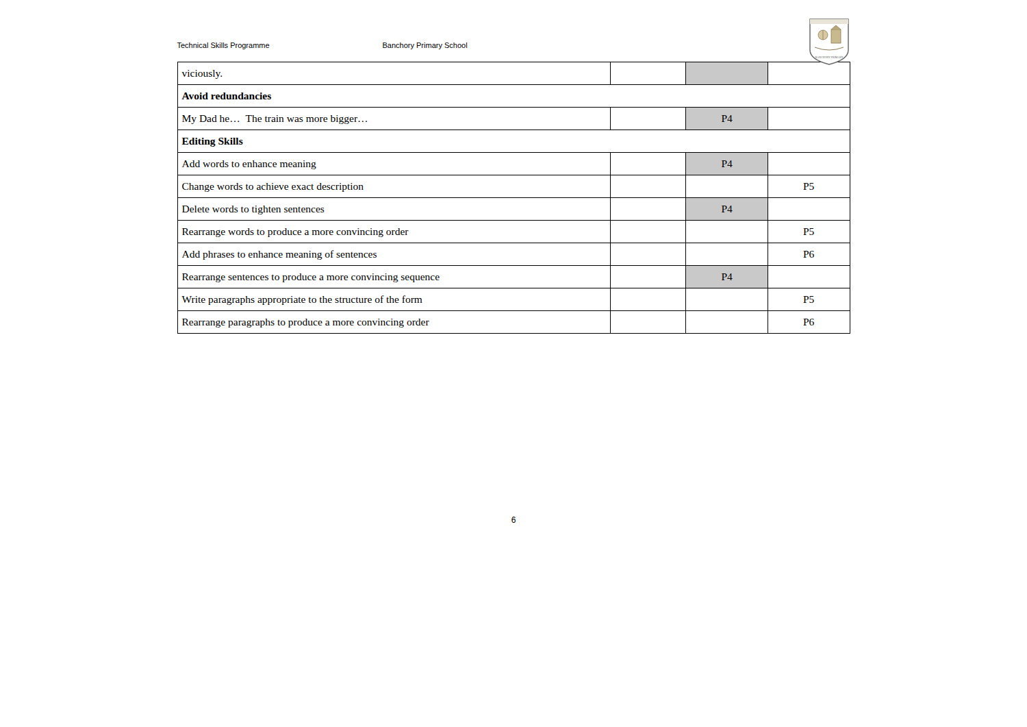Technical Skills Programme
Banchory Primary School
BANCHORY PRIMARY
| viciously. | | | |
| Avoid redundancies |
| My Dad he… The train was more bigger… | | P4 | |
| Editing Skills |
| Add words to enhance meaning | | P4 | |
| Change words to achieve exact description | | | P5 |
| Delete words to tighten sentences | | P4 | |
| Rearrange words to produce a more convincing order | | | P5 |
| Add phrases to enhance meaning of sentences | | | P6 |
| Rearrange sentences to produce a more convincing sequence | | P4 | |
| Write paragraphs appropriate to the structure of the form | | | P5 |
| Rearrange paragraphs to produce a more convincing order | | | P6 |
6